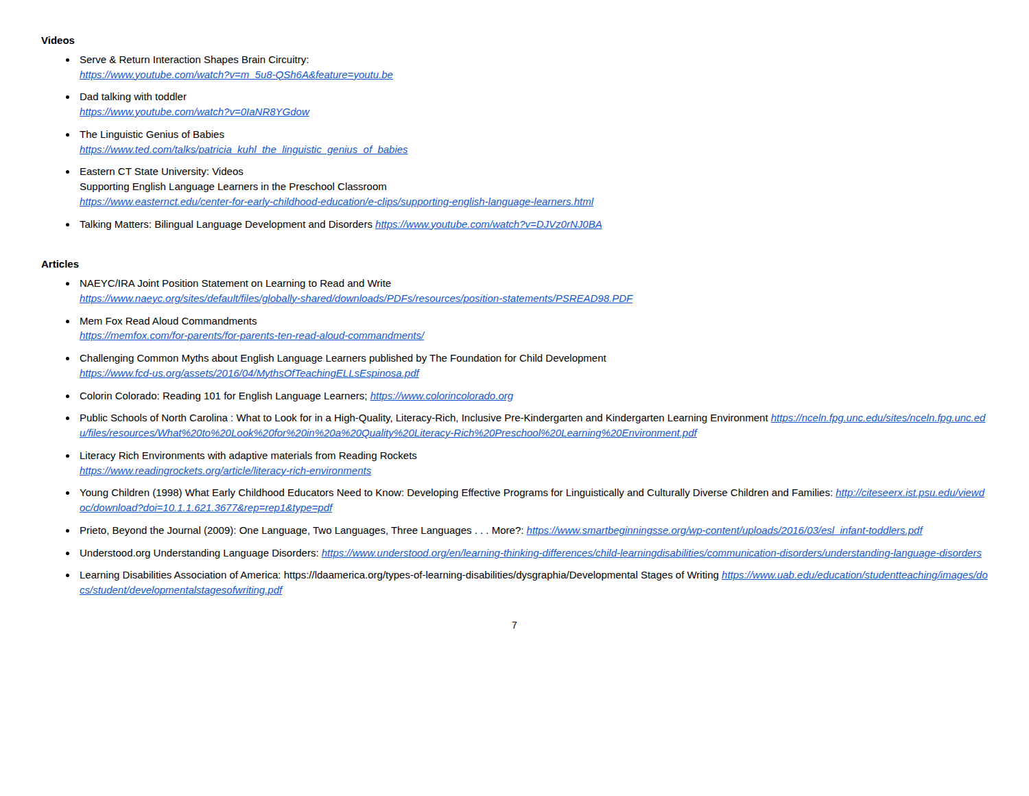Videos
Serve & Return Interaction Shapes Brain Circuitry:
https://www.youtube.com/watch?v=m_5u8-QSh6A&feature=youtu.be
Dad talking with toddler
https://www.youtube.com/watch?v=0IaNR8YGdow
The Linguistic Genius of Babies
https://www.ted.com/talks/patricia_kuhl_the_linguistic_genius_of_babies
Eastern CT State University: Videos
Supporting English Language Learners in the Preschool Classroom
https://www.easternct.edu/center-for-early-childhood-education/e-clips/supporting-english-language-learners.html
Talking Matters: Bilingual Language Development and Disorders https://www.youtube.com/watch?v=DJVz0rNJ0BA
Articles
NAEYC/IRA Joint Position Statement on Learning to Read and Write
https://www.naeyc.org/sites/default/files/globally-shared/downloads/PDFs/resources/position-statements/PSREAD98.PDF
Mem Fox Read Aloud Commandments
https://memfox.com/for-parents/for-parents-ten-read-aloud-commandments/
Challenging Common Myths about English Language Learners published by The Foundation for Child Development
https://www.fcd-us.org/assets/2016/04/MythsOfTeachingELLsEspinosa.pdf
Colorin Colorado: Reading 101 for English Language Learners; https://www.colorincolorado.org
Public Schools of North Carolina : What to Look for in a High-Quality, Literacy-Rich, Inclusive Pre-Kindergarten and Kindergarten Learning Environment https://nceln.fpg.unc.edu/sites/nceln.fpg.unc.edu/files/resources/What%20to%20Look%20for%20in%20a%20Quality%20Literacy-Rich%20Preschool%20Learning%20Environment.pdf
Literacy Rich Environments with adaptive materials from Reading Rockets
https://www.readingrockets.org/article/literacy-rich-environments
Young Children (1998) What Early Childhood Educators Need to Know: Developing Effective Programs for Linguistically and Culturally Diverse Children and Families: http://citeseerx.ist.psu.edu/viewdoc/download?doi=10.1.1.621.3677&rep=rep1&type=pdf
Prieto, Beyond the Journal (2009): One Language, Two Languages, Three Languages . . . More?: https://www.smartbeginningsse.org/wp-content/uploads/2016/03/esl_infant-toddlers.pdf
Understood.org Understanding Language Disorders: https://www.understood.org/en/learning-thinking-differences/child-learningdisabilities/communication-disorders/understanding-language-disorders
Learning Disabilities Association of America: https://ldaamerica.org/types-of-learning-disabilities/dysgraphia/Developmental Stages of Writing https://www.uab.edu/education/studentteaching/images/docs/student/developmentalstagesofwriting.pdf
7